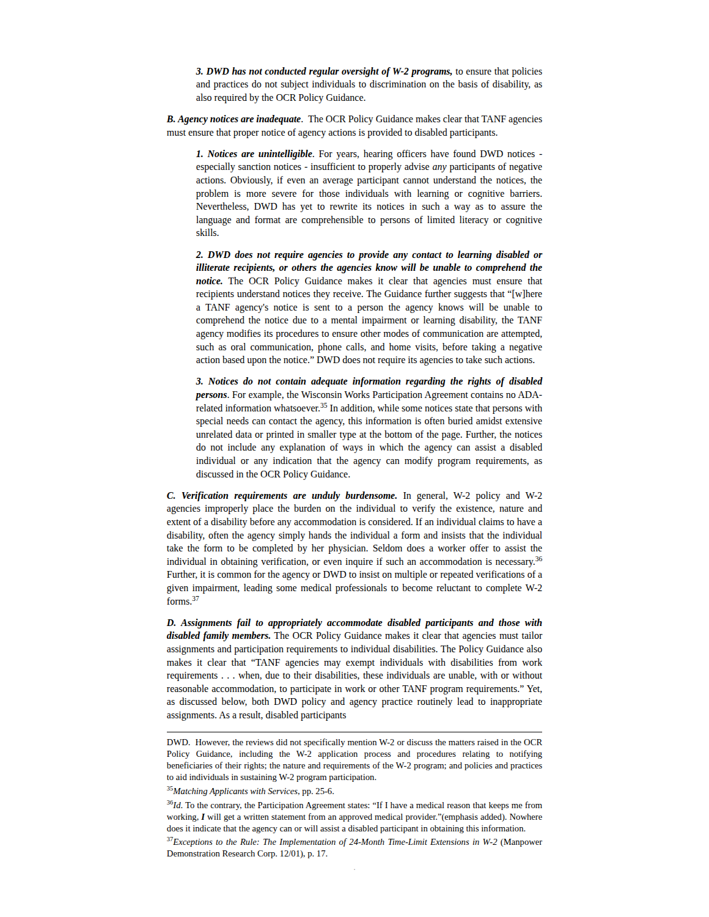3. DWD has not conducted regular oversight of W-2 programs, to ensure that policies and practices do not subject individuals to discrimination on the basis of disability, as also required by the OCR Policy Guidance.
B. Agency notices are inadequate. The OCR Policy Guidance makes clear that TANF agencies must ensure that proper notice of agency actions is provided to disabled participants.
1. Notices are unintelligible. For years, hearing officers have found DWD notices - especially sanction notices - insufficient to properly advise any participants of negative actions. Obviously, if even an average participant cannot understand the notices, the problem is more severe for those individuals with learning or cognitive barriers. Nevertheless, DWD has yet to rewrite its notices in such a way as to assure the language and format are comprehensible to persons of limited literacy or cognitive skills.
2. DWD does not require agencies to provide any contact to learning disabled or illiterate recipients, or others the agencies know will be unable to comprehend the notice. The OCR Policy Guidance makes it clear that agencies must ensure that recipients understand notices they receive. The Guidance further suggests that “[w]here a TANF agency's notice is sent to a person the agency knows will be unable to comprehend the notice due to a mental impairment or learning disability, the TANF agency modifies its procedures to ensure other modes of communication are attempted, such as oral communication, phone calls, and home visits, before taking a negative action based upon the notice.” DWD does not require its agencies to take such actions.
3. Notices do not contain adequate information regarding the rights of disabled persons. For example, the Wisconsin Works Participation Agreement contains no ADA-related information whatsoever.35 In addition, while some notices state that persons with special needs can contact the agency, this information is often buried amidst extensive unrelated data or printed in smaller type at the bottom of the page. Further, the notices do not include any explanation of ways in which the agency can assist a disabled individual or any indication that the agency can modify program requirements, as discussed in the OCR Policy Guidance.
C. Verification requirements are unduly burdensome. In general, W-2 policy and W-2 agencies improperly place the burden on the individual to verify the existence, nature and extent of a disability before any accommodation is considered. If an individual claims to have a disability, often the agency simply hands the individual a form and insists that the individual take the form to be completed by her physician. Seldom does a worker offer to assist the individual in obtaining verification, or even inquire if such an accommodation is necessary.36 Further, it is common for the agency or DWD to insist on multiple or repeated verifications of a given impairment, leading some medical professionals to become reluctant to complete W-2 forms.37
D. Assignments fail to appropriately accommodate disabled participants and those with disabled family members. The OCR Policy Guidance makes it clear that agencies must tailor assignments and participation requirements to individual disabilities. The Policy Guidance also makes it clear that “TANF agencies may exempt individuals with disabilities from work requirements . . . when, due to their disabilities, these individuals are unable, with or without reasonable accommodation, to participate in work or other TANF program requirements.” Yet, as discussed below, both DWD policy and agency practice routinely lead to inappropriate assignments. As a result, disabled participants
DWD. However, the reviews did not specifically mention W-2 or discuss the matters raised in the OCR Policy Guidance, including the W-2 application process and procedures relating to notifying beneficiaries of their rights; the nature and requirements of the W-2 program; and policies and practices to aid individuals in sustaining W-2 program participation.
35Matching Applicants with Services, pp. 25-6.
36Id. To the contrary, the Participation Agreement states: “If I have a medical reason that keeps me from working, I will get a written statement from an approved medical provider.”(emphasis added). Nowhere does it indicate that the agency can or will assist a disabled participant in obtaining this information.
37Exceptions to the Rule: The Implementation of 24-Month Time-Limit Extensions in W-2 (Manpower Demonstration Research Corp. 12/01), p. 17.
.